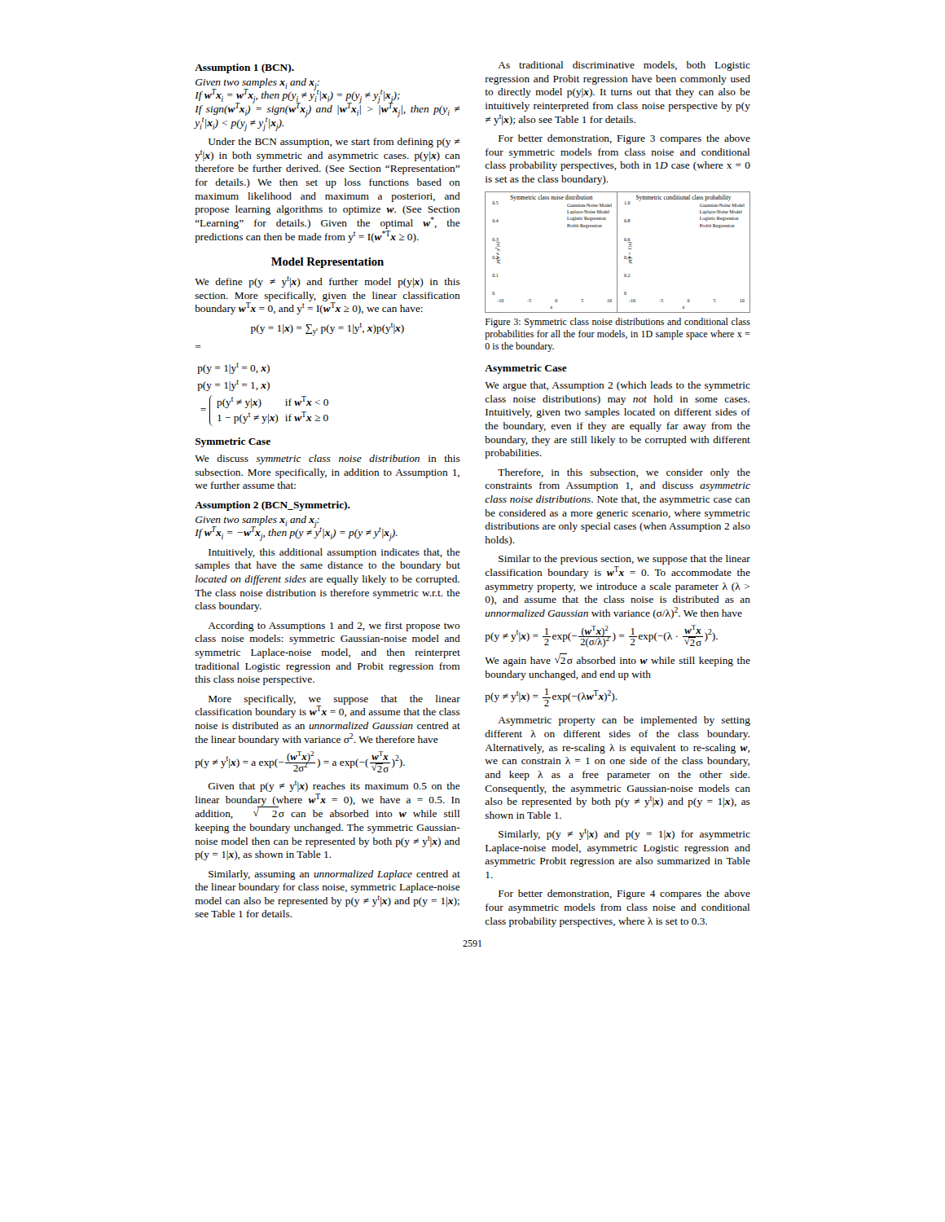Assumption 1 (BCN).
Given two samples xi and xj:
If wTxi = wTxj, then p(yi ≠ yit|xi) = p(yj ≠ yjt|xj);
If sign(wTxi) = sign(wTxj) and |wTxi| > |wTxj|, then p(yi ≠ yit|xi) < p(yj ≠ yjt|xj).
Under the BCN assumption, we start from defining p(y ≠ yt|x) in both symmetric and asymmetric cases. p(y|x) can therefore be further derived. (See Section “Representation” for details.) We then set up loss functions based on maximum likelihood and maximum a posteriori, and propose learning algorithms to optimize w. (See Section “Learning” for details.) Given the optimal w*, the predictions can then be made from yt = I(w*Tx ≥ 0).
Model Representation
We define p(y ≠ yt|x) and further model p(y|x) in this section. More specifically, given the linear classification boundary wTx = 0, and yt = I(wTx ≥ 0), we can have:
p(y = 1|x) = ∑yt p(y = 1|yt, x)p(yt|x)
=
| p(y = 1/y t = 0, x ) |
| p(y = 1/y t = 1, x ) |
=
| p(y t ≠ y/ x ) | if w T x < 0 |
| 1 − p(y t ≠ y/ x ) | if w T x ≥ 0 |
Symmetric Case
We discuss symmetric class noise distribution in this subsection. More specifically, in addition to Assumption 1, we further assume that:
Assumption 2 (BCN_Symmetric).
Given two samples xi and xj:
If wTxi = −wTxj, then p(y ≠ yt|xi) = p(y ≠ yt|xj).
Intuitively, this additional assumption indicates that, the samples that have the same distance to the boundary but located on different sides are equally likely to be corrupted. The class noise distribution is therefore symmetric w.r.t. the class boundary.
According to Assumptions 1 and 2, we first propose two class noise models: symmetric Gaussian-noise model and symmetric Laplace-noise model, and then reinterpret traditional Logistic regression and Probit regression from this class noise perspective.
More specifically, we suppose that the linear classification boundary is wTx = 0, and assume that the class noise is distributed as an unnormalized Gaussian centred at the linear boundary with variance σ2. We therefore have
p(y ≠ yt|x) = a exp(−(wTx)22σ2) = a exp(−(wTx 2σ)2).
Given that p(y ≠ yt|x) reaches its maximum 0.5 on the linear boundary (where wTx = 0), we have a = 0.5. In addition, 2σ can be absorbed into w while still keeping the boundary unchanged. The symmetric Gaussian-noise model then can be represented by both p(y ≠ yt|x) and p(y = 1|x), as shown in Table 1.
Similarly, assuming an unnormalized Laplace centred at the linear boundary for class noise, symmetric Laplace-noise model can also be represented by p(y ≠ yt|x) and p(y = 1|x); see Table 1 for details.
As traditional discriminative models, both Logistic regression and Probit regression have been commonly used to directly model p(y|x). It turns out that they can also be intuitively reinterpreted from class noise perspective by p(y ≠ yt|x); also see Table 1 for details.
For better demonstration, Figure 3 compares the above four symmetric models from class noise and conditional class probability perspectives, both in 1D case (where x = 0 is set as the class boundary).
Symmetric class noise distribution
Gaussian-Noise Model
Laplace-Noise Model
Logistic Regression
Probit Regression
p(y ≠ yt|x)
0.50.40.30.20.10
-10-50510
x
Symmetric conditional class probability
Gaussian-Noise Model
Laplace-Noise Model
Logistic Regression
Probit Regression
p(y = 1|x)
1.00.80.60.40.20
-10-50510
x
Figure 3: Symmetric class noise distributions and conditional class probabilities for all the four models, in 1D sample space where x = 0 is the boundary.
Asymmetric Case
We argue that, Assumption 2 (which leads to the symmetric class noise distributions) may not hold in some cases. Intuitively, given two samples located on different sides of the boundary, even if they are equally far away from the boundary, they are still likely to be corrupted with different probabilities.
Therefore, in this subsection, we consider only the constraints from Assumption 1, and discuss asymmetric class noise distributions. Note that, the asymmetric case can be considered as a more generic scenario, where symmetric distributions are only special cases (when Assumption 2 also holds).
Similar to the previous section, we suppose that the linear classification boundary is wTx = 0. To accommodate the asymmetry property, we introduce a scale parameter λ (λ > 0), and assume that the class noise is distributed as an unnormalized Gaussian with variance (σ/λ)2. We then have
p(y ≠ yt|x) = 12exp(−(wTx)22(σ/λ)2) = 12exp(−(λ · wTx 2σ)2).
We again have 2σ absorbed into w while still keeping the boundary unchanged, and end up with
p(y ≠ yt|x) = 12exp(−(λwTx)2).
Asymmetric property can be implemented by setting different λ on different sides of the class boundary. Alternatively, as re-scaling λ is equivalent to re-scaling w, we can constrain λ = 1 on one side of the class boundary, and keep λ as a free parameter on the other side. Consequently, the asymmetric Gaussian-noise models can also be represented by both p(y ≠ yt|x) and p(y = 1|x), as shown in Table 1.
Similarly, p(y ≠ yt|x) and p(y = 1|x) for asymmetric Laplace-noise model, asymmetric Logistic regression and asymmetric Probit regression are also summarized in Table 1.
For better demonstration, Figure 4 compares the above four asymmetric models from class noise and conditional class probability perspectives, where λ is set to 0.3.
2591